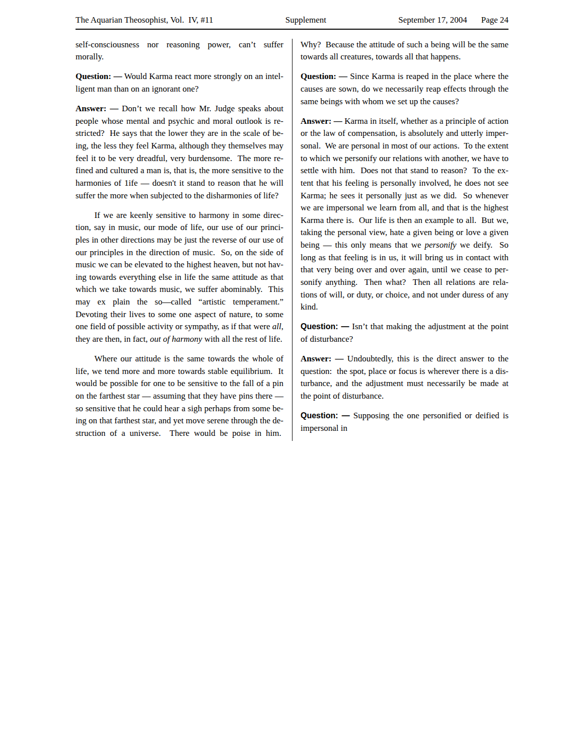The Aquarian Theosophist, Vol. IV, #11 Supplement September 17, 2004 Page 24
self-consciousness nor reasoning power, can’t suffer morally.
Question: — Would Karma react more strongly on an intelligent man than on an ignorant one?
Answer: — Don’t we recall how Mr. Judge speaks about people whose mental and psychic and moral outlook is restricted? He says that the lower they are in the scale of being, the less they feel Karma, although they themselves may feel it to be very dreadful, very burdensome. The more refined and cultured a man is, that is, the more sensitive to the harmonies of 1ife — doesn't it stand to reason that he will suffer the more when subjected to the disharmonies of life?
If we are keenly sensitive to harmony in some direction, say in music, our mode of life, our use of our principles in other directions may be just the reverse of our use of our principles in the direction of music. So, on the side of music we can be elevated to the highest heaven, but not having towards everything else in life the same attitude as that which we take towards music, we suffer abominably. This may ex plain the so—called “artistic temperament.” Devoting their lives to some one aspect of nature, to some one field of possible activity or sympathy, as if that were all, they are then, in fact, out of harmony with all the rest of life.
Where our attitude is the same towards the whole of life, we tend more and more towards stable equilibrium. It would be possible for one to be sensitive to the fall of a pin on the farthest star — assuming that they have pins there — so sensitive that he could hear a sigh perhaps from some being on that farthest star, and yet move serene through the destruction of a universe. There would be poise in him. Why? Because the attitude of such a being will be the same towards all creatures, towards all that happens.
Question: — Since Karma is reaped in the place where the causes are sown, do we necessarily reap effects through the same beings with whom we set up the causes?
Answer: — Karma in itself, whether as a principle of action or the law of compensation, is absolutely and utterly impersonal. We are personal in most of our actions. To the extent to which we personify our relations with another, we have to settle with him. Does not that stand to reason? To the extent that his feeling is personally involved, he does not see Karma; he sees it personally just as we did. So whenever we are impersonal we learn from all, and that is the highest Karma there is. Our life is then an example to all. But we, taking the personal view, hate a given being or love a given being — this only means that we personify we deify. So long as that feeling is in us, it will bring us in contact with that very being over and over again, until we cease to personify anything. Then what? Then all relations are relations of will, or duty, or choice, and not under duress of any kind.
Question: — Isn’t that making the adjustment at the point of disturbance?
Answer: — Undoubtedly, this is the direct answer to the question: the spot, place or focus is wherever there is a disturbance, and the adjustment must necessarily be made at the point of disturbance.
Question: — Supposing the one personified or deified is impersonal in